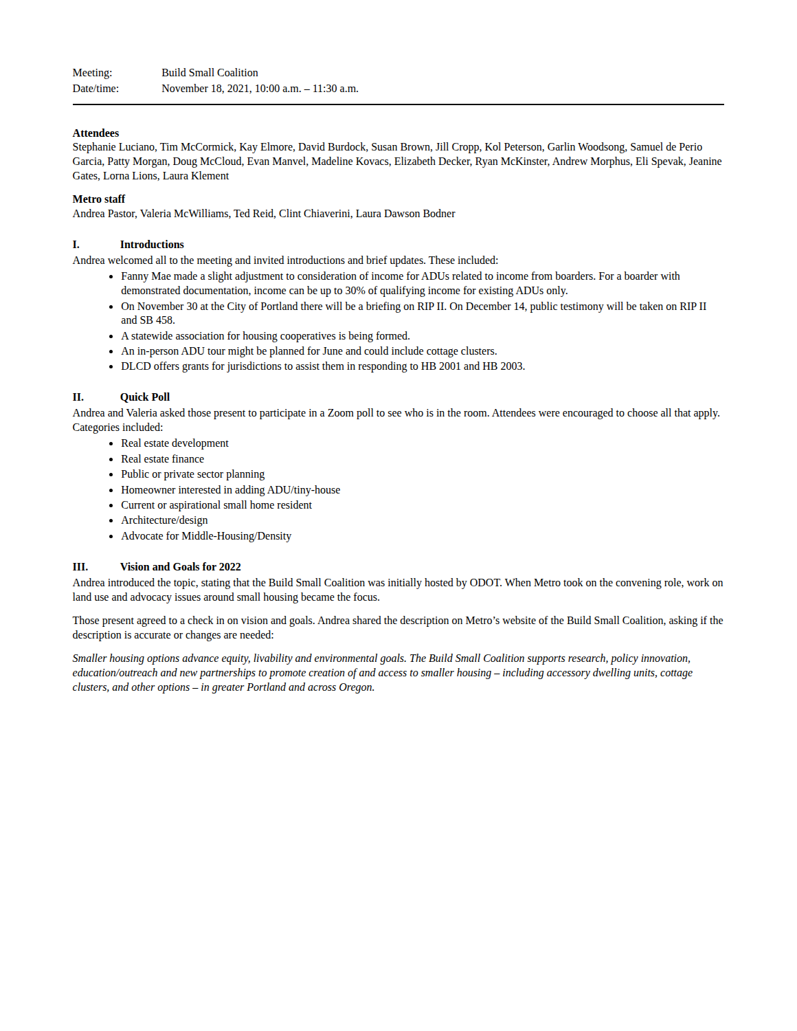| Meeting: | Build Small Coalition |
| Date/time: | November 18, 2021, 10:00 a.m. – 11:30 a.m. |
Attendees
Stephanie Luciano, Tim McCormick, Kay Elmore, David Burdock, Susan Brown, Jill Cropp, Kol Peterson, Garlin Woodsong, Samuel de Perio Garcia, Patty Morgan, Doug McCloud, Evan Manvel, Madeline Kovacs, Elizabeth Decker, Ryan McKinster, Andrew Morphus, Eli Spevak, Jeanine Gates, Lorna Lions, Laura Klement
Metro staff
Andrea Pastor, Valeria McWilliams, Ted Reid, Clint Chiaverini, Laura Dawson Bodner
I. Introductions
Andrea welcomed all to the meeting and invited introductions and brief updates. These included:
Fanny Mae made a slight adjustment to consideration of income for ADUs related to income from boarders. For a boarder with demonstrated documentation, income can be up to 30% of qualifying income for existing ADUs only.
On November 30 at the City of Portland there will be a briefing on RIP II. On December 14, public testimony will be taken on RIP II and SB 458.
A statewide association for housing cooperatives is being formed.
An in-person ADU tour might be planned for June and could include cottage clusters.
DLCD offers grants for jurisdictions to assist them in responding to HB 2001 and HB 2003.
II. Quick Poll
Andrea and Valeria asked those present to participate in a Zoom poll to see who is in the room. Attendees were encouraged to choose all that apply. Categories included:
Real estate development
Real estate finance
Public or private sector planning
Homeowner interested in adding ADU/tiny-house
Current or aspirational small home resident
Architecture/design
Advocate for Middle-Housing/Density
III. Vision and Goals for 2022
Andrea introduced the topic, stating that the Build Small Coalition was initially hosted by ODOT. When Metro took on the convening role, work on land use and advocacy issues around small housing became the focus.
Those present agreed to a check in on vision and goals. Andrea shared the description on Metro’s website of the Build Small Coalition, asking if the description is accurate or changes are needed:
Smaller housing options advance equity, livability and environmental goals. The Build Small Coalition supports research, policy innovation, education/outreach and new partnerships to promote creation of and access to smaller housing – including accessory dwelling units, cottage clusters, and other options – in greater Portland and across Oregon.